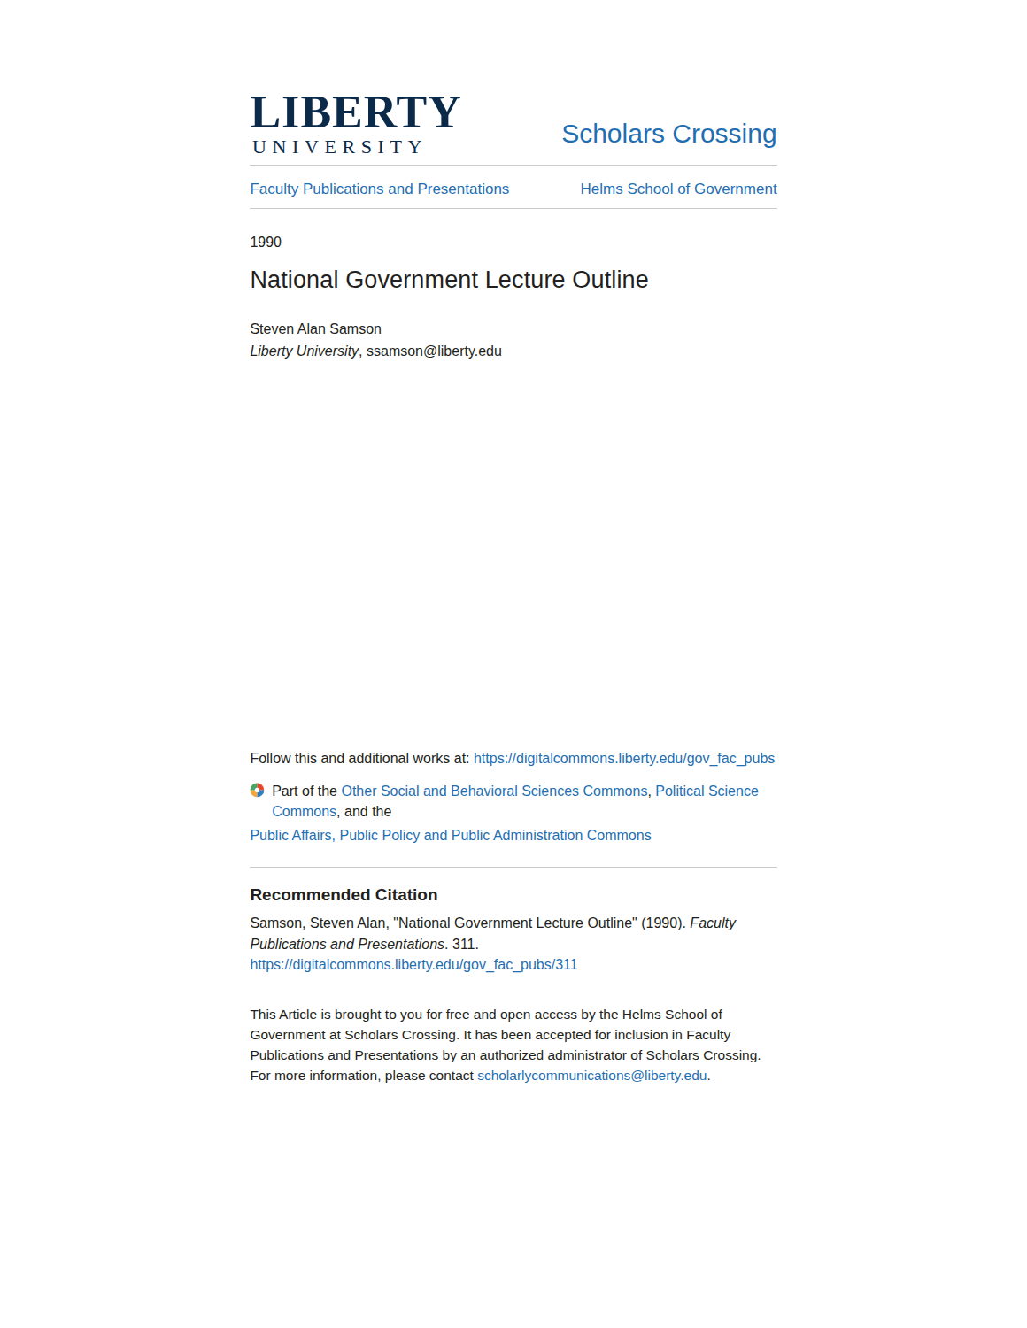LIBERTY UNIVERSITY
Scholars Crossing
Faculty Publications and Presentations
Helms School of Government
1990
National Government Lecture Outline
Steven Alan Samson
Liberty University, ssamson@liberty.edu
Follow this and additional works at: https://digitalcommons.liberty.edu/gov_fac_pubs
Part of the Other Social and Behavioral Sciences Commons, Political Science Commons, and the
Public Affairs, Public Policy and Public Administration Commons
Recommended Citation
Samson, Steven Alan, "National Government Lecture Outline" (1990). Faculty Publications and Presentations. 311.
https://digitalcommons.liberty.edu/gov_fac_pubs/311
This Article is brought to you for free and open access by the Helms School of Government at Scholars Crossing. It has been accepted for inclusion in Faculty Publications and Presentations by an authorized administrator of Scholars Crossing. For more information, please contact scholarlycommunications@liberty.edu.